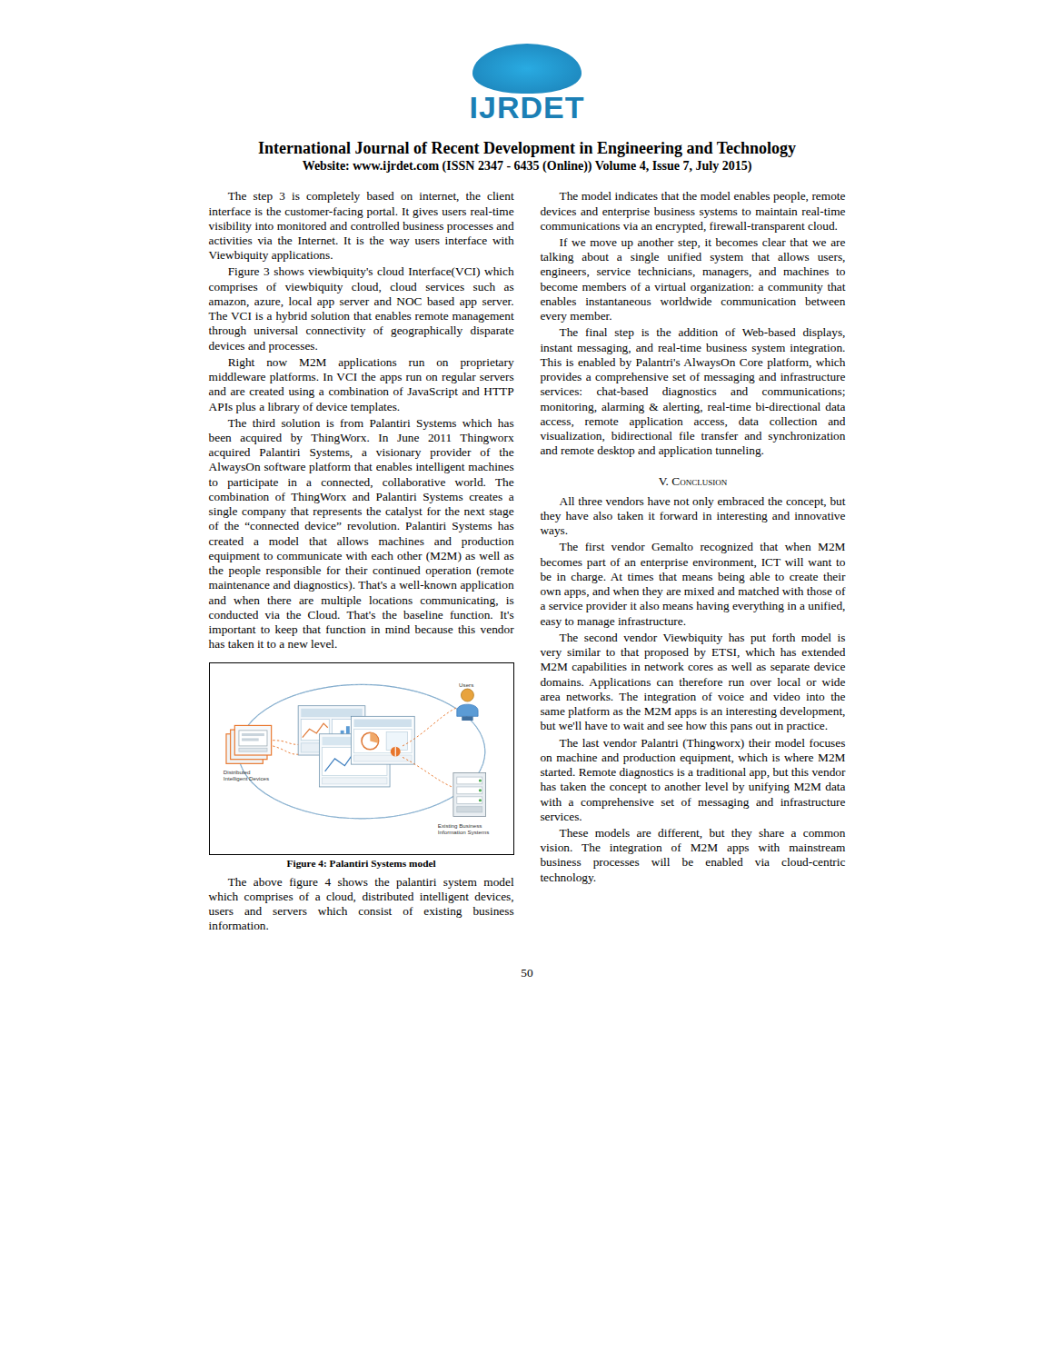IJRDET
International Journal of Recent Development in Engineering and Technology
Website: www.ijrdet.com (ISSN 2347 - 6435 (Online)) Volume 4, Issue 7, July 2015)
The step 3 is completely based on internet, the client interface is the customer-facing portal. It gives users real-time visibility into monitored and controlled business processes and activities via the Internet. It is the way users interface with Viewbiquity applications.
Figure 3 shows viewbiquity's cloud Interface(VCI) which comprises of viewbiquity cloud, cloud services such as amazon, azure, local app server and NOC based app server. The VCI is a hybrid solution that enables remote management through universal connectivity of geographically disparate devices and processes.
Right now M2M applications run on proprietary middleware platforms. In VCI the apps run on regular servers and are created using a combination of JavaScript and HTTP APIs plus a library of device templates.
The third solution is from Palantiri Systems which has been acquired by ThingWorx. In June 2011 Thingworx acquired Palantiri Systems, a visionary provider of the AlwaysOn software platform that enables intelligent machines to participate in a connected, collaborative world. The combination of ThingWorx and Palantiri Systems creates a single company that represents the catalyst for the next stage of the “connected device” revolution. Palantiri Systems has created a model that allows machines and production equipment to communicate with each other (M2M) as well as the people responsible for their continued operation (remote maintenance and diagnostics). That's a well-known application and when there are multiple locations communicating, is conducted via the Cloud. That's the baseline function. It's important to keep that function in mind because this vendor has taken it to a new level.
Distributed Intelligent Devices Users Existing Business Information Systems
Figure 4: Palantiri Systems model
The above figure 4 shows the palantiri system model which comprises of a cloud, distributed intelligent devices, users and servers which consist of existing business information.
The model indicates that the model enables people, remote devices and enterprise business systems to maintain real-time communications via an encrypted, firewall-transparent cloud.
If we move up another step, it becomes clear that we are talking about a single unified system that allows users, engineers, service technicians, managers, and machines to become members of a virtual organization: a community that enables instantaneous worldwide communication between every member.
The final step is the addition of Web-based displays, instant messaging, and real-time business system integration. This is enabled by Palantri's AlwaysOn Core platform, which provides a comprehensive set of messaging and infrastructure services: chat-based diagnostics and communications; monitoring, alarming & alerting, real-time bi-directional data access, remote application access, data collection and visualization, bidirectional file transfer and synchronization and remote desktop and application tunneling.
V. Conclusion
All three vendors have not only embraced the concept, but they have also taken it forward in interesting and innovative ways.
The first vendor Gemalto recognized that when M2M becomes part of an enterprise environment, ICT will want to be in charge. At times that means being able to create their own apps, and when they are mixed and matched with those of a service provider it also means having everything in a unified, easy to manage infrastructure.
The second vendor Viewbiquity has put forth model is very similar to that proposed by ETSI, which has extended M2M capabilities in network cores as well as separate device domains. Applications can therefore run over local or wide area networks. The integration of voice and video into the same platform as the M2M apps is an interesting development, but we'll have to wait and see how this pans out in practice.
The last vendor Palantri (Thingworx) their model focuses on machine and production equipment, which is where M2M started. Remote diagnostics is a traditional app, but this vendor has taken the concept to another level by unifying M2M data with a comprehensive set of messaging and infrastructure services.
These models are different, but they share a common vision. The integration of M2M apps with mainstream business processes will be enabled via cloud-centric technology.
50